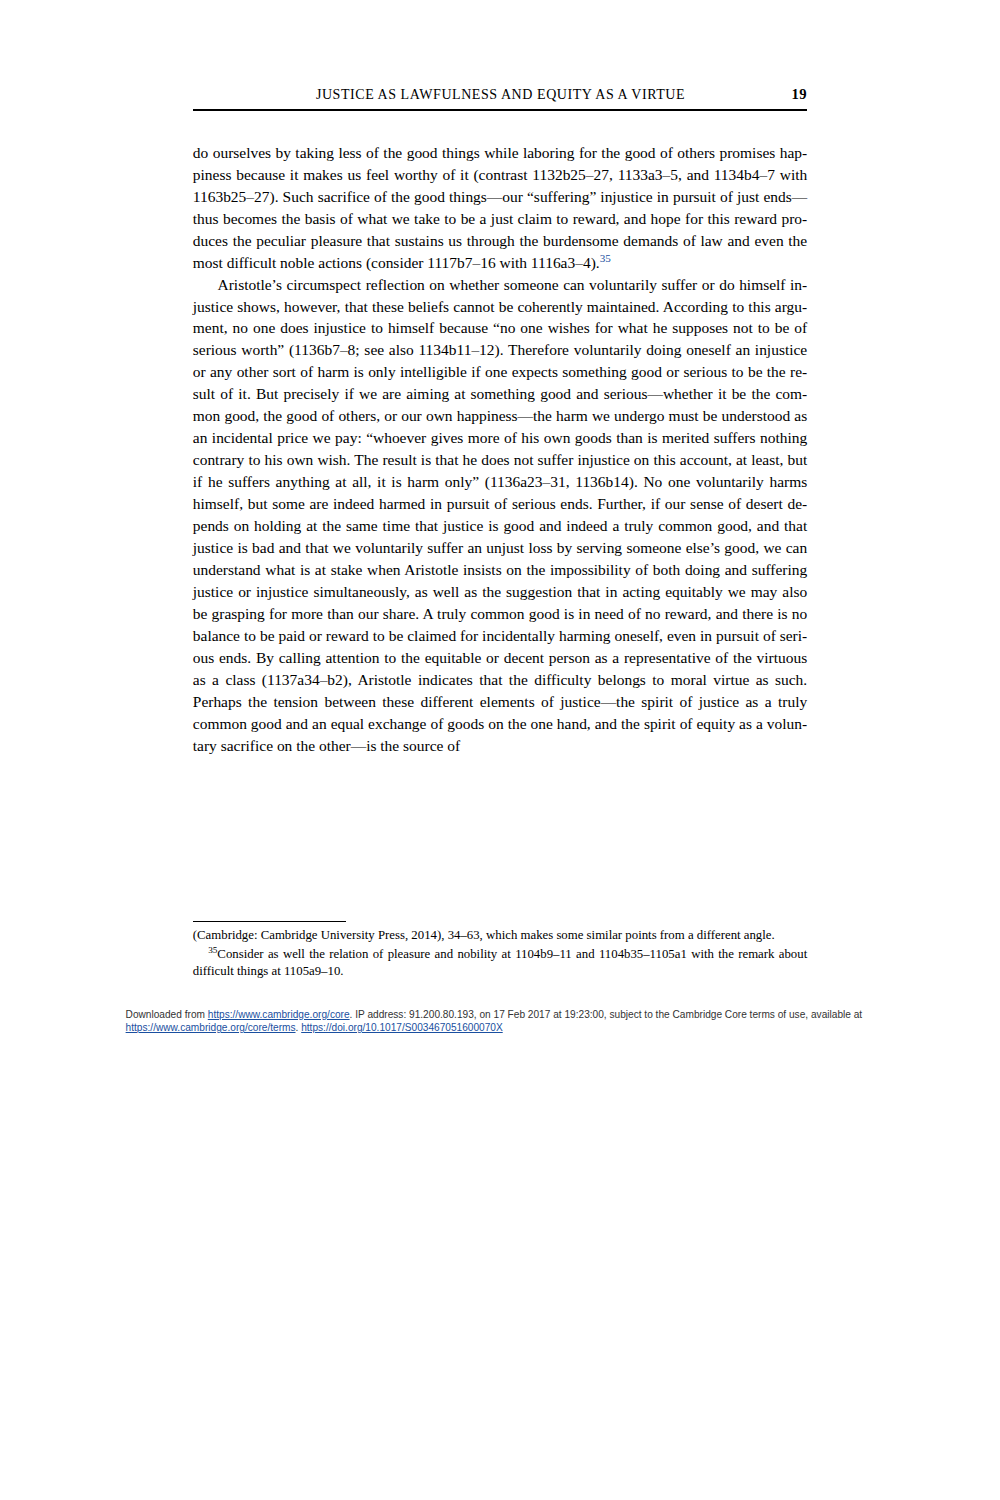Justice as Lawfulness and Equity as a Virtue
19
do ourselves by taking less of the good things while laboring for the good of others promises happiness because it makes us feel worthy of it (contrast 1132b25–27, 1133a3–5, and 1134b4–7 with 1163b25–27). Such sacrifice of the good things—our “suffering” injustice in pursuit of just ends—thus becomes the basis of what we take to be a just claim to reward, and hope for this reward produces the peculiar pleasure that sustains us through the burdensome demands of law and even the most difficult noble actions (consider 1117b7–16 with 1116a3–4).35
Aristotle’s circumspect reflection on whether someone can voluntarily suffer or do himself injustice shows, however, that these beliefs cannot be coherently maintained. According to this argument, no one does injustice to himself because “no one wishes for what he supposes not to be of serious worth” (1136b7–8; see also 1134b11–12). Therefore voluntarily doing oneself an injustice or any other sort of harm is only intelligible if one expects something good or serious to be the result of it. But precisely if we are aiming at something good and serious—whether it be the common good, the good of others, or our own happiness—the harm we undergo must be understood as an incidental price we pay: “whoever gives more of his own goods than is merited suffers nothing contrary to his own wish. The result is that he does not suffer injustice on this account, at least, but if he suffers anything at all, it is harm only” (1136a23–31, 1136b14). No one voluntarily harms himself, but some are indeed harmed in pursuit of serious ends. Further, if our sense of desert depends on holding at the same time that justice is good and indeed a truly common good, and that justice is bad and that we voluntarily suffer an unjust loss by serving someone else’s good, we can understand what is at stake when Aristotle insists on the impossibility of both doing and suffering justice or injustice simultaneously, as well as the suggestion that in acting equitably we may also be grasping for more than our share. A truly common good is in need of no reward, and there is no balance to be paid or reward to be claimed for incidentally harming oneself, even in pursuit of serious ends. By calling attention to the equitable or decent person as a representative of the virtuous as a class (1137a34–b2), Aristotle indicates that the difficulty belongs to moral virtue as such. Perhaps the tension between these different elements of justice—the spirit of justice as a truly common good and an equal exchange of goods on the one hand, and the spirit of equity as a voluntary sacrifice on the other—is the source of
(Cambridge: Cambridge University Press, 2014), 34–63, which makes some similar points from a different angle.
35Consider as well the relation of pleasure and nobility at 1104b9–11 and 1104b35–1105a1 with the remark about difficult things at 1105a9–10.
Downloaded from https://www.cambridge.org/core. IP address: 91.200.80.193, on 17 Feb 2017 at 19:23:00, subject to the Cambridge Core terms of use, available at https://www.cambridge.org/core/terms. https://doi.org/10.1017/S003467051600070X